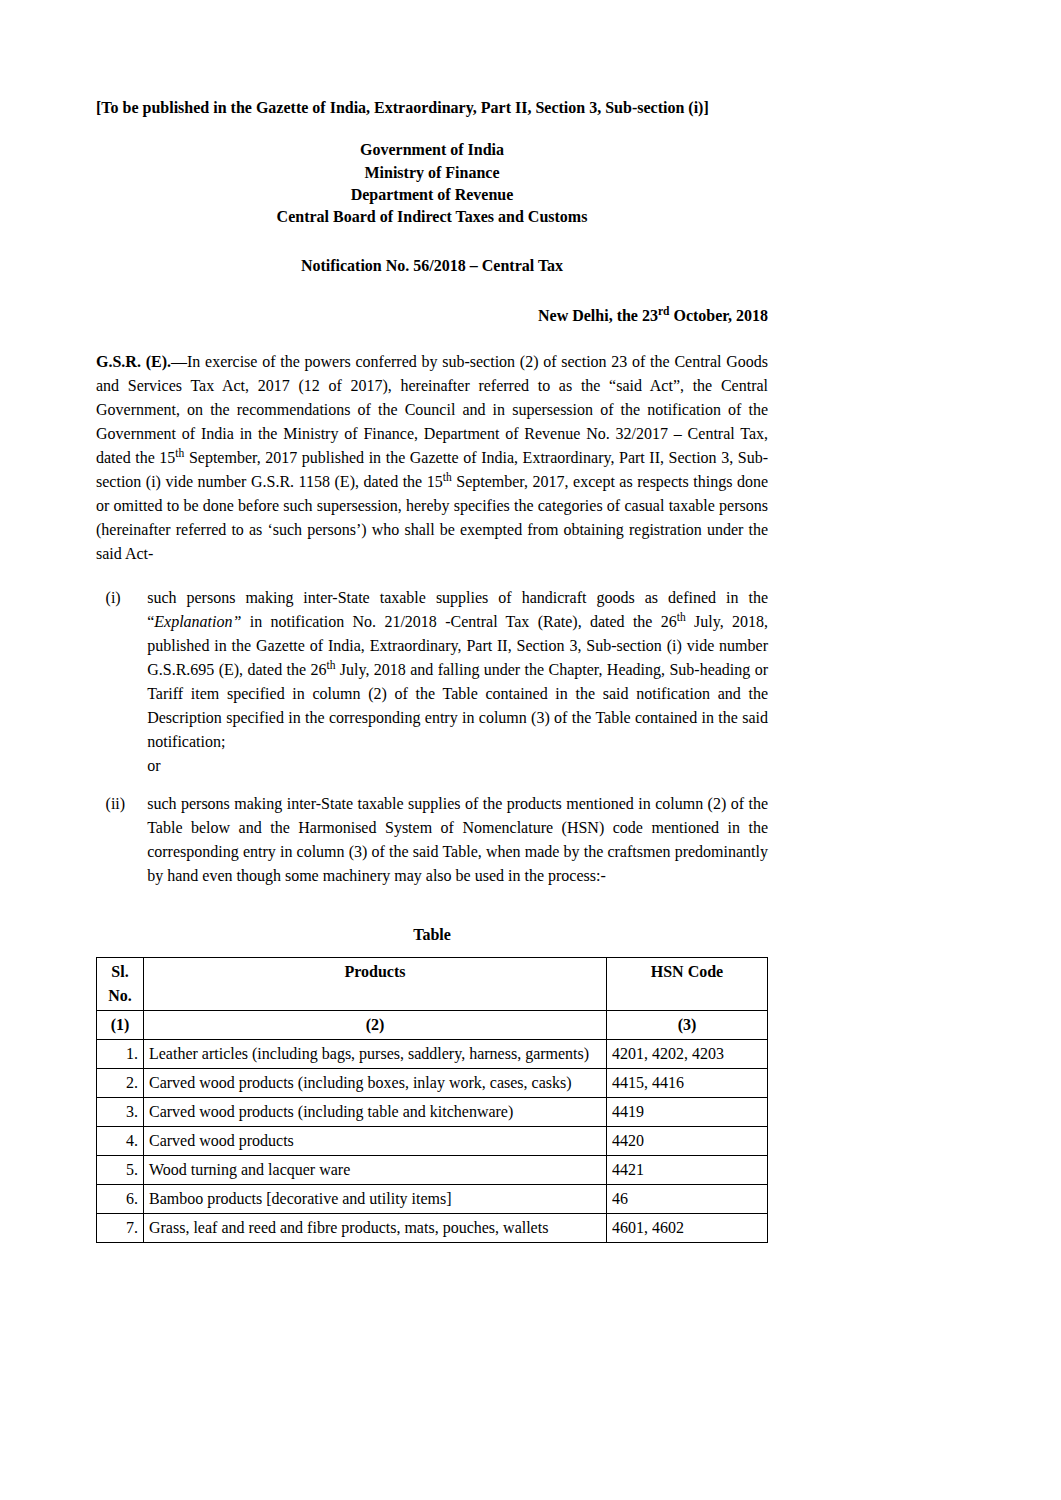[To be published in the Gazette of India, Extraordinary, Part II, Section 3, Sub-section (i)]
Government of India
Ministry of Finance
Department of Revenue
Central Board of Indirect Taxes and Customs
Notification No. 56/2018 – Central Tax
New Delhi, the 23rd October, 2018
G.S.R. (E).—In exercise of the powers conferred by sub-section (2) of section 23 of the Central Goods and Services Tax Act, 2017 (12 of 2017), hereinafter referred to as the “said Act”, the Central Government, on the recommendations of the Council and in supersession of the notification of the Government of India in the Ministry of Finance, Department of Revenue No. 32/2017 – Central Tax, dated the 15th September, 2017 published in the Gazette of India, Extraordinary, Part II, Section 3, Sub-section (i) vide number G.S.R. 1158 (E), dated the 15th September, 2017, except as respects things done or omitted to be done before such supersession, hereby specifies the categories of casual taxable persons (hereinafter referred to as ‘such persons’) who shall be exempted from obtaining registration under the said Act-
(i) such persons making inter-State taxable supplies of handicraft goods as defined in the “Explanation” in notification No. 21/2018 -Central Tax (Rate), dated the 26th July, 2018, published in the Gazette of India, Extraordinary, Part II, Section 3, Sub-section (i) vide number G.S.R.695 (E), dated the 26th July, 2018 and falling under the Chapter, Heading, Sub-heading or Tariff item specified in column (2) of the Table contained in the said notification and the Description specified in the corresponding entry in column (3) of the Table contained in the said notification;
or
(ii) such persons making inter-State taxable supplies of the products mentioned in column (2) of the Table below and the Harmonised System of Nomenclature (HSN) code mentioned in the corresponding entry in column (3) of the said Table, when made by the craftsmen predominantly by hand even though some machinery may also be used in the process:-
Table
| Sl. No. | Products | HSN Code |
| --- | --- | --- |
| (1) | (2) | (3) |
| 1. | Leather articles (including bags, purses, saddlery, harness, garments) | 4201, 4202, 4203 |
| 2. | Carved wood products (including boxes, inlay work, cases, casks) | 4415, 4416 |
| 3. | Carved wood products (including table and kitchenware) | 4419 |
| 4. | Carved wood products | 4420 |
| 5. | Wood turning and lacquer ware | 4421 |
| 6. | Bamboo products [decorative and utility items] | 46 |
| 7. | Grass, leaf and reed and fibre products, mats, pouches, wallets | 4601, 4602 |